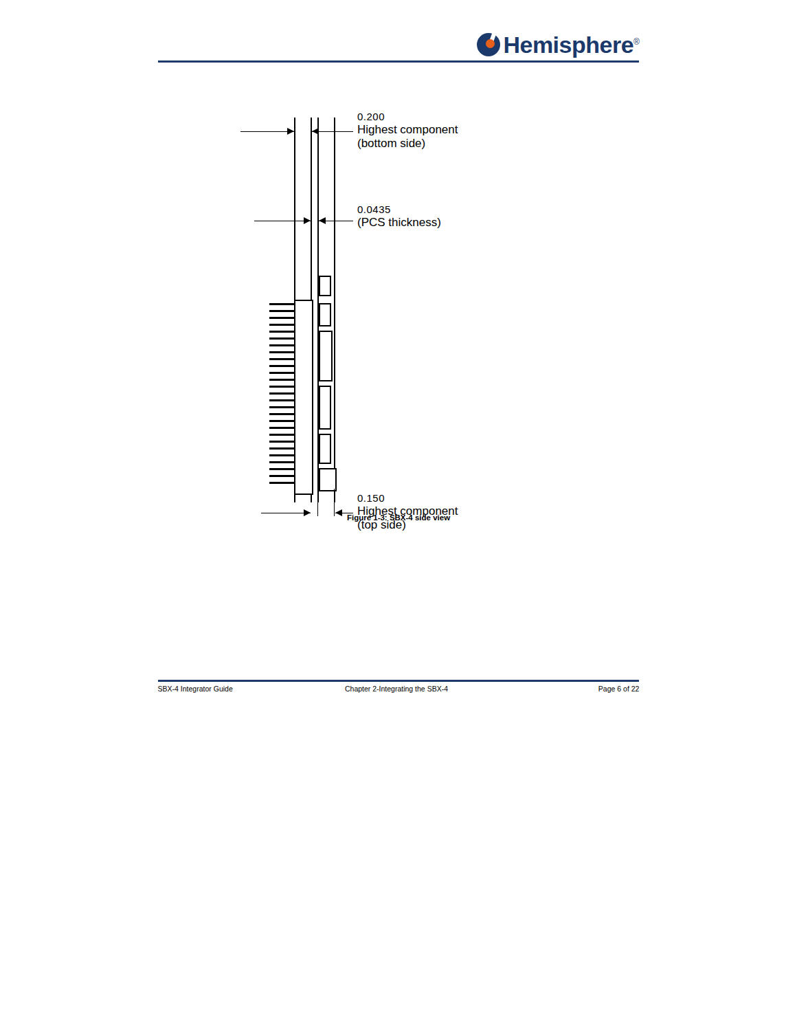Hemisphere®
0.200
Highest component
(bottom side) 0.0435
(PCS thickness) 0.150
Highest component
(top side)
Figure 1-3: SBX-4 side view
SBX-4 Integrator Guide Chapter 2-Integrating the SBX-4 Page 6 of 22